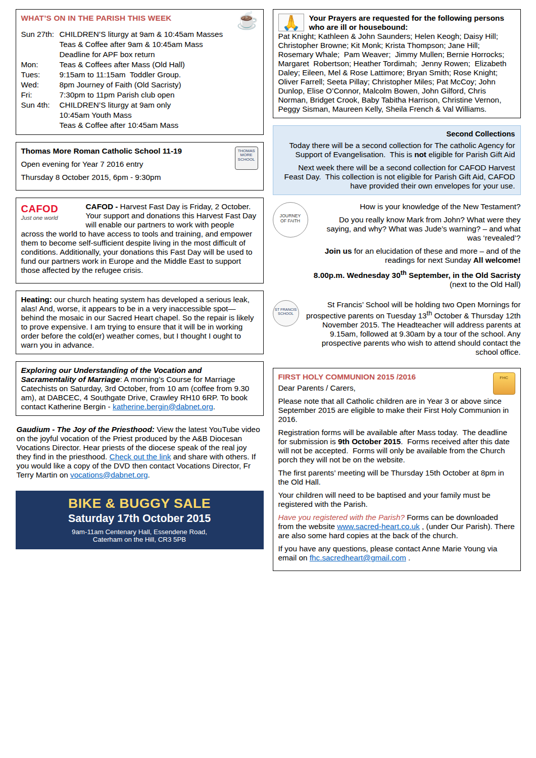☕
WHAT’S ON IN THE PARISH THIS WEEK
| Sun 27th: | CHILDREN’S liturgy at 9am & 10:45am Masses |
| | Teas & Coffee after 9am & 10:45am Mass |
| | Deadline for APF box return |
| Mon: | Teas & Coffees after Mass (Old Hall) |
| Tues: | 9:15am to 11:15am Toddler Group. |
| Wed: | 8pm Journey of Faith (Old Sacristy) |
| Fri: | 7:30pm to 11pm Parish club open |
| Sun 4th: | CHILDREN’S liturgy at 9am only |
| | 10:45am Youth Mass |
| | Teas & Coffee after 10:45am Mass |
THOMAS
MORE
SCHOOL
Thomas More Roman Catholic School 11-19
Open evening for Year 7 2016 entry
Thursday 8 October 2015, 6pm - 9:30pm
CAFOD
Just one world
CAFOD - Harvest Fast Day is Friday, 2 October. Your support and donations this Harvest Fast Day will enable our partners to work with people across the world to have access to tools and training, and empower them to become self-sufficient despite living in the most difficult of conditions. Additionally, your donations this Fast Day will be used to fund our partners work in Europe and the Middle East to support those affected by the refugee crisis.
Heating: our church heating system has developed a serious leak, alas! And, worse, it appears to be in a very inaccessible spot—behind the mosaic in our Sacred Heart chapel. So the repair is likely to prove expensive. I am trying to ensure that it will be in working order before the cold(er) weather comes, but I thought I ought to warn you in advance.
Exploring our Understanding of the Vocation and Sacramentality of Marriage: A morning’s Course for Marriage Catechists on Saturday, 3rd October, from 10 am (coffee from 9.30 am), at DABCEC, 4 Southgate Drive, Crawley RH10 6RP. To book contact Katherine Bergin - katherine.bergin@dabnet.org.
Gaudium - The Joy of the Priesthood: View the latest YouTube video on the joyful vocation of the Priest produced by the A&B Diocesan Vocations Director. Hear priests of the diocese speak of the real joy they find in the priesthood. Check out the link and share with others. If you would like a copy of the DVD then contact Vocations Director, Fr Terry Martin on vocations@dabnet.org.
BIKE & BUGGY SALE
Saturday 17th October 2015
9am-11am Centenary Hall, Essendene Road,
Caterham on the Hill, CR3 5PB
🙏
Your Prayers are requested for the following persons who are ill or housebound:
Pat Knight; Kathleen & John Saunders; Helen Keogh; Daisy Hill; Christopher Browne; Kit Monk; Krista Thompson; Jane Hill; Rosemary Whale; Pam Weaver; Jimmy Mullen; Bernie Horrocks; Margaret Robertson; Heather Tordimah; Jenny Rowen; Elizabeth Daley; Eileen, Mel & Rose Lattimore; Bryan Smith; Rose Knight; Oliver Farrell; Seeta Pillay; Christopher Miles; Pat McCoy; John Dunlop, Elise O’Connor, Malcolm Bowen, John Gilford, Chris Norman, Bridget Crook, Baby Tabitha Harrison, Christine Vernon, Peggy Sisman, Maureen Kelly, Sheila French & Val Williams.
Second Collections
Today there will be a second collection for The catholic Agency for Support of Evangelisation. This is not eligible for Parish Gift Aid
Next week there will be a second collection for CAFOD Harvest Feast Day. This collection is not eligible for Parish Gift Aid, CAFOD have provided their own envelopes for your use.
JOURNEY
OF FAITH
How is your knowledge of the New Testament?
Do you really know Mark from John? What were they saying, and why? What was Jude’s warning? – and what was ‘revealed’?
Join us for an elucidation of these and more – and of the readings for next Sunday All welcome!
8.00p.m. Wednesday 30th September, in the Old Sacristy (next to the Old Hall)
ST FRANCIS
SCHOOL
St Francis’ School will be holding two Open Mornings for prospective parents on Tuesday 13th October & Thursday 12th November 2015. The Headteacher will address parents at 9.15am, followed at 9.30am by a tour of the school. Any prospective parents who wish to attend should contact the school office.
FHC
FIRST HOLY COMMUNION 2015 /2016
Dear Parents / Carers,
Please note that all Catholic children are in Year 3 or above since September 2015 are eligible to make their First Holy Communion in 2016.
Registration forms will be available after Mass today. The deadline for submission is 9th October 2015. Forms received after this date will not be accepted. Forms will only be available from the Church porch they will not be on the website.
The first parents’ meeting will be Thursday 15th October at 8pm in the Old Hall.
Your children will need to be baptised and your family must be registered with the Parish.
Have you registered with the Parish? Forms can be downloaded from the website www.sacred-heart.co.uk , (under Our Parish). There are also some hard copies at the back of the church.
If you have any questions, please contact Anne Marie Young via email on fhc.sacredheart@gmail.com .